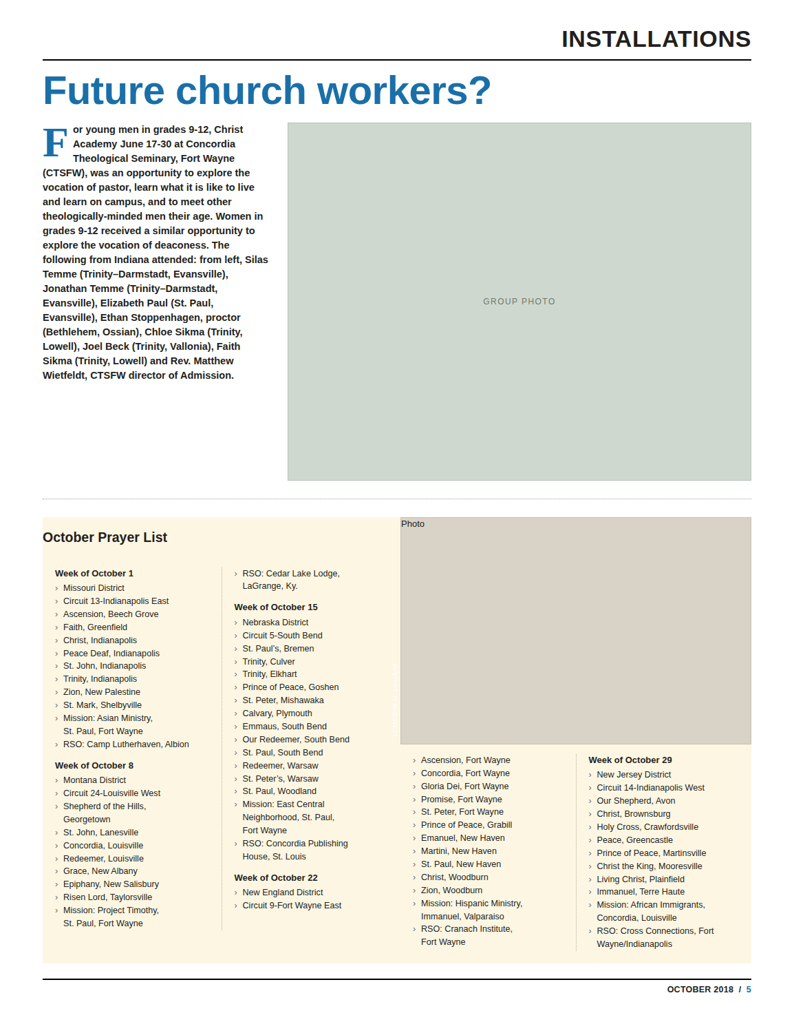INSTALLATIONS
Future church workers?
For young men in grades 9-12, Christ Academy June 17-30 at Concordia Theological Seminary, Fort Wayne (CTSFW), was an opportunity to explore the vocation of pastor, learn what it is like to live and learn on campus, and to meet other theologically-minded men their age. Women in grades 9-12 received a similar opportunity to explore the vocation of deaconess. The following from Indiana attended: from left, Silas Temme (Trinity–Darmstadt, Evansville), Jonathan Temme (Trinity–Darmstadt, Evansville), Elizabeth Paul (St. Paul, Evansville), Ethan Stoppenhagen, proctor (Bethlehem, Ossian), Chloe Sikma (Trinity, Lowell), Joel Beck (Trinity, Vallonia), Faith Sikma (Trinity, Lowell) and Rev. Matthew Wietfeldt, CTSFW director of Admission.
Group photo
October Prayer List
Week of October 1
Missouri District
Circuit 13-Indianapolis East
Ascension, Beech Grove
Faith, Greenfield
Christ, Indianapolis
Peace Deaf, Indianapolis
St. John, Indianapolis
Trinity, Indianapolis
Zion, New Palestine
St. Mark, Shelbyville
Mission: Asian Ministry,St. Paul, Fort Wayne
RSO: Camp Lutherhaven, Albion
Week of October 8
Montana District
Circuit 24-Louisville West
Shepherd of the Hills,Georgetown
St. John, Lanesville
Concordia, Louisville
Redeemer, Louisville
Grace, New Albany
Epiphany, New Salisbury
Risen Lord, Taylorsville
Mission: Project Timothy,St. Paul, Fort Wayne
RSO: Cedar Lake Lodge,LaGrange, Ky.
Week of October 15
Nebraska District
Circuit 5-South Bend
St. Paul’s, Bremen
Trinity, Culver
Trinity, Elkhart
Prince of Peace, Goshen
St. Peter, Mishawaka
Calvary, Plymouth
Emmaus, South Bend
Our Redeemer, South Bend
St. Paul, South Bend
Redeemer, Warsaw
St. Peter’s, Warsaw
St. Paul, Woodland
Mission: East CentralNeighborhood, St. Paul, Fort Wayne
RSO: Concordia PublishingHouse, St. Louis
Week of October 22
New England District
Circuit 9-Fort Wayne East
Photo LCMS/Erik M. Lunsford
Ascension, Fort Wayne
Concordia, Fort Wayne
Gloria Dei, Fort Wayne
Promise, Fort Wayne
St. Peter, Fort Wayne
Prince of Peace, Grabill
Emanuel, New Haven
Martini, New Haven
St. Paul, New Haven
Christ, Woodburn
Zion, Woodburn
Mission: Hispanic Ministry,Immanuel, Valparaiso
RSO: Cranach Institute,Fort Wayne
Week of October 29
New Jersey District
Circuit 14-Indianapolis West
Our Shepherd, Avon
Christ, Brownsburg
Holy Cross, Crawfordsville
Peace, Greencastle
Prince of Peace, Martinsville
Christ the King, Mooresville
Living Christ, Plainfield
Immanuel, Terre Haute
Mission: African Immigrants,Concordia, Louisville
RSO: Cross Connections, FortWayne/Indianapolis
OCTOBER 2018 / 5